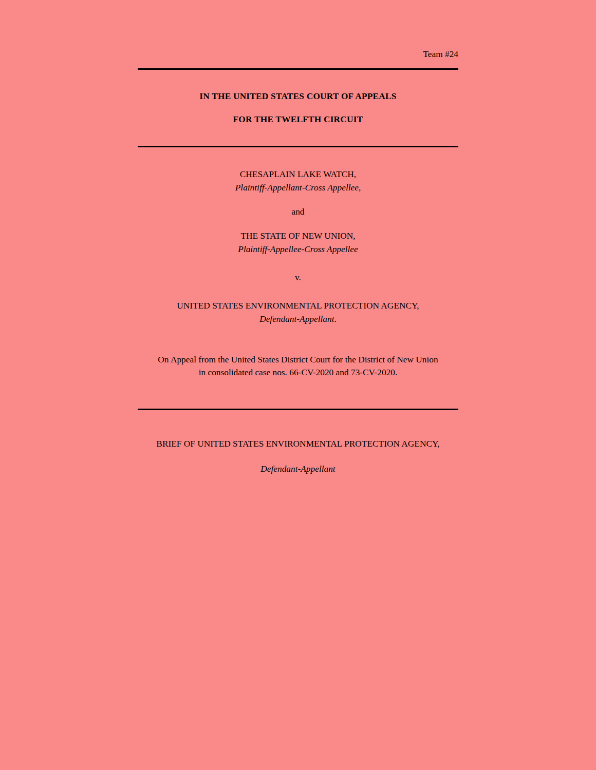Team #24
IN THE UNITED STATES COURT OF APPEALS
FOR THE TWELFTH CIRCUIT
CHESAPLAIN LAKE WATCH,
Plaintiff-Appellant-Cross Appellee,
and
THE STATE OF NEW UNION,
Plaintiff-Appellee-Cross Appellee
v.
UNITED STATES ENVIRONMENTAL PROTECTION AGENCY,
Defendant-Appellant.
On Appeal from the United States District Court for the District of New Union
in consolidated case nos. 66-CV-2020 and 73-CV-2020.
BRIEF OF UNITED STATES ENVIRONMENTAL PROTECTION AGENCY,
Defendant-Appellant